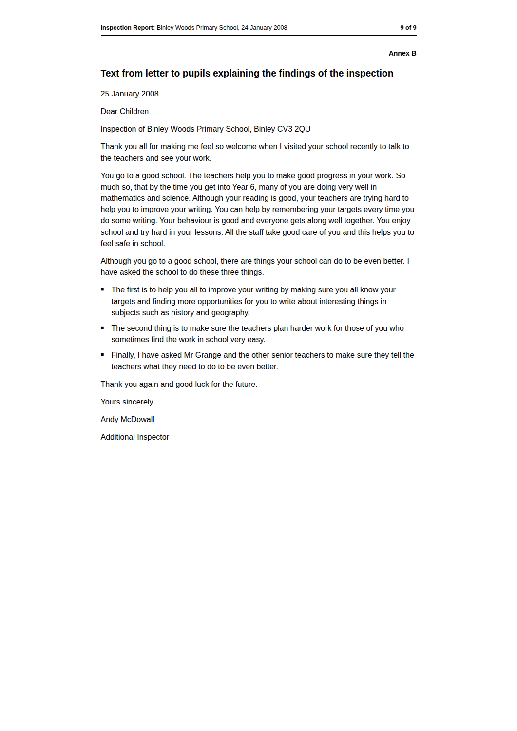Inspection Report: Binley Woods Primary School, 24 January 2008
9 of 9
Annex B
Text from letter to pupils explaining the findings of the inspection
25 January 2008
Dear Children
Inspection of Binley Woods Primary School, Binley CV3 2QU
Thank you all for making me feel so welcome when I visited your school recently to talk to the teachers and see your work.
You go to a good school. The teachers help you to make good progress in your work. So much so, that by the time you get into Year 6, many of you are doing very well in mathematics and science. Although your reading is good, your teachers are trying hard to help you to improve your writing. You can help by remembering your targets every time you do some writing. Your behaviour is good and everyone gets along well together. You enjoy school and try hard in your lessons. All the staff take good care of you and this helps you to feel safe in school.
Although you go to a good school, there are things your school can do to be even better. I have asked the school to do these three things.
The first is to help you all to improve your writing by making sure you all know your targets and finding more opportunities for you to write about interesting things in subjects such as history and geography.
The second thing is to make sure the teachers plan harder work for those of you who sometimes find the work in school very easy.
Finally, I have asked Mr Grange and the other senior teachers to make sure they tell the teachers what they need to do to be even better.
Thank you again and good luck for the future.
Yours sincerely
Andy McDowall
Additional Inspector